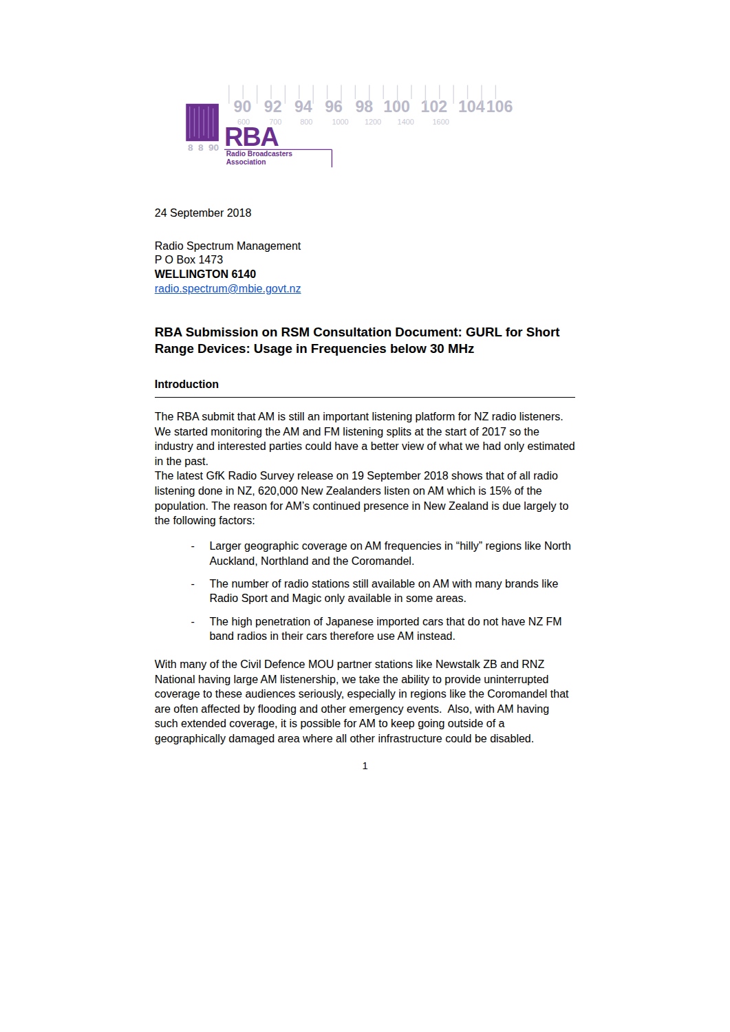90 92 94 96 98 100 102 104 106 600 700 800 1000 1200 1400 1600 8 8 90 RBA Radio Broadcasters Association
24 September 2018
Radio Spectrum Management
P O Box 1473
WELLINGTON 6140
radio.spectrum@mbie.govt.nz
RBA Submission on RSM Consultation Document: GURL for Short Range Devices: Usage in Frequencies below 30 MHz
Introduction
The RBA submit that AM is still an important listening platform for NZ radio listeners. We started monitoring the AM and FM listening splits at the start of 2017 so the industry and interested parties could have a better view of what we had only estimated in the past.
The latest GfK Radio Survey release on 19 September 2018 shows that of all radio listening done in NZ, 620,000 New Zealanders listen on AM which is 15% of the population. The reason for AM’s continued presence in New Zealand is due largely to the following factors:
Larger geographic coverage on AM frequencies in “hilly” regions like North Auckland, Northland and the Coromandel.
The number of radio stations still available on AM with many brands like Radio Sport and Magic only available in some areas.
The high penetration of Japanese imported cars that do not have NZ FM band radios in their cars therefore use AM instead.
With many of the Civil Defence MOU partner stations like Newstalk ZB and RNZ National having large AM listenership, we take the ability to provide uninterrupted coverage to these audiences seriously, especially in regions like the Coromandel that are often affected by flooding and other emergency events. Also, with AM having such extended coverage, it is possible for AM to keep going outside of a geographically damaged area where all other infrastructure could be disabled.
1